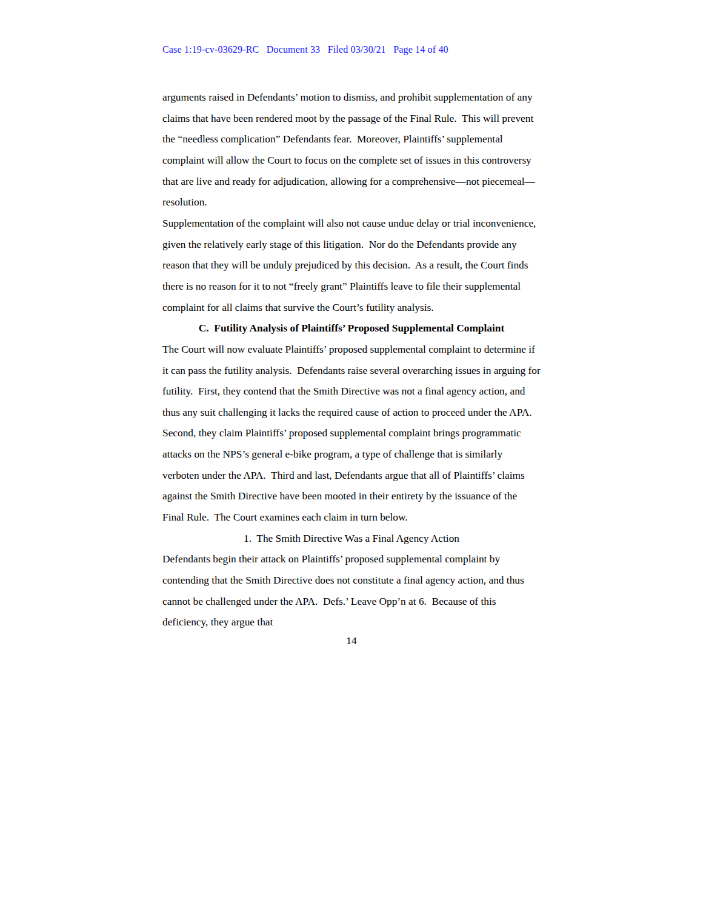Case 1:19-cv-03629-RC Document 33 Filed 03/30/21 Page 14 of 40
arguments raised in Defendants’ motion to dismiss, and prohibit supplementation of any claims that have been rendered moot by the passage of the Final Rule. This will prevent the “needless complication” Defendants fear. Moreover, Plaintiffs’ supplemental complaint will allow the Court to focus on the complete set of issues in this controversy that are live and ready for adjudication, allowing for a comprehensive—not piecemeal— resolution.
Supplementation of the complaint will also not cause undue delay or trial inconvenience, given the relatively early stage of this litigation. Nor do the Defendants provide any reason that they will be unduly prejudiced by this decision. As a result, the Court finds there is no reason for it to not “freely grant” Plaintiffs leave to file their supplemental complaint for all claims that survive the Court’s futility analysis.
C. Futility Analysis of Plaintiffs’ Proposed Supplemental Complaint
The Court will now evaluate Plaintiffs’ proposed supplemental complaint to determine if it can pass the futility analysis. Defendants raise several overarching issues in arguing for futility. First, they contend that the Smith Directive was not a final agency action, and thus any suit challenging it lacks the required cause of action to proceed under the APA. Second, they claim Plaintiffs’ proposed supplemental complaint brings programmatic attacks on the NPS’s general e-bike program, a type of challenge that is similarly verboten under the APA. Third and last, Defendants argue that all of Plaintiffs’ claims against the Smith Directive have been mooted in their entirety by the issuance of the Final Rule. The Court examines each claim in turn below.
1. The Smith Directive Was a Final Agency Action
Defendants begin their attack on Plaintiffs’ proposed supplemental complaint by contending that the Smith Directive does not constitute a final agency action, and thus cannot be challenged under the APA. Defs.’ Leave Opp’n at 6. Because of this deficiency, they argue that
14